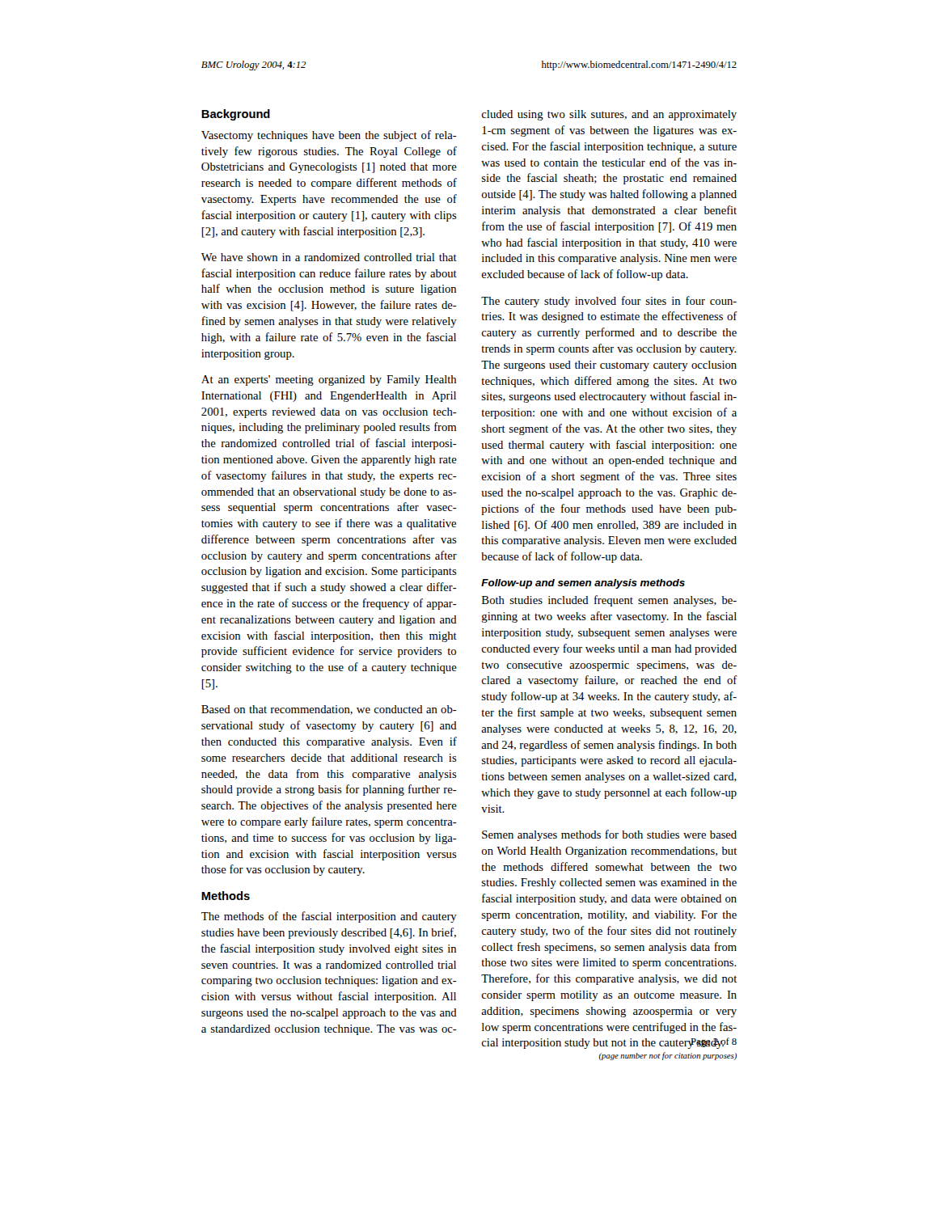BMC Urology 2004, 4:12
http://www.biomedcentral.com/1471-2490/4/12
Background
Vasectomy techniques have been the subject of relatively few rigorous studies. The Royal College of Obstetricians and Gynecologists [1] noted that more research is needed to compare different methods of vasectomy. Experts have recommended the use of fascial interposition or cautery [1], cautery with clips [2], and cautery with fascial interposition [2,3].
We have shown in a randomized controlled trial that fascial interposition can reduce failure rates by about half when the occlusion method is suture ligation with vas excision [4]. However, the failure rates defined by semen analyses in that study were relatively high, with a failure rate of 5.7% even in the fascial interposition group.
At an experts' meeting organized by Family Health International (FHI) and EngenderHealth in April 2001, experts reviewed data on vas occlusion techniques, including the preliminary pooled results from the randomized controlled trial of fascial interposition mentioned above. Given the apparently high rate of vasectomy failures in that study, the experts recommended that an observational study be done to assess sequential sperm concentrations after vasectomies with cautery to see if there was a qualitative difference between sperm concentrations after vas occlusion by cautery and sperm concentrations after occlusion by ligation and excision. Some participants suggested that if such a study showed a clear difference in the rate of success or the frequency of apparent recanalizations between cautery and ligation and excision with fascial interposition, then this might provide sufficient evidence for service providers to consider switching to the use of a cautery technique [5].
Based on that recommendation, we conducted an observational study of vasectomy by cautery [6] and then conducted this comparative analysis. Even if some researchers decide that additional research is needed, the data from this comparative analysis should provide a strong basis for planning further research. The objectives of the analysis presented here were to compare early failure rates, sperm concentrations, and time to success for vas occlusion by ligation and excision with fascial interposition versus those for vas occlusion by cautery.
Methods
The methods of the fascial interposition and cautery studies have been previously described [4,6]. In brief, the fascial interposition study involved eight sites in seven countries. It was a randomized controlled trial comparing two occlusion techniques: ligation and excision with versus without fascial interposition. All surgeons used the no-scalpel approach to the vas and a standardized occlusion technique. The vas was occluded using two silk sutures, and an approximately 1-cm segment of vas between the ligatures was excised. For the fascial interposition technique, a suture was used to contain the testicular end of the vas inside the fascial sheath; the prostatic end remained outside [4]. The study was halted following a planned interim analysis that demonstrated a clear benefit from the use of fascial interposition [7]. Of 419 men who had fascial interposition in that study, 410 were included in this comparative analysis. Nine men were excluded because of lack of follow-up data.
The cautery study involved four sites in four countries. It was designed to estimate the effectiveness of cautery as currently performed and to describe the trends in sperm counts after vas occlusion by cautery. The surgeons used their customary cautery occlusion techniques, which differed among the sites. At two sites, surgeons used electrocautery without fascial interposition: one with and one without excision of a short segment of the vas. At the other two sites, they used thermal cautery with fascial interposition: one with and one without an open-ended technique and excision of a short segment of the vas. Three sites used the no-scalpel approach to the vas. Graphic depictions of the four methods used have been published [6]. Of 400 men enrolled, 389 are included in this comparative analysis. Eleven men were excluded because of lack of follow-up data.
Follow-up and semen analysis methods
Both studies included frequent semen analyses, beginning at two weeks after vasectomy. In the fascial interposition study, subsequent semen analyses were conducted every four weeks until a man had provided two consecutive azoospermic specimens, was declared a vasectomy failure, or reached the end of study follow-up at 34 weeks. In the cautery study, after the first sample at two weeks, subsequent semen analyses were conducted at weeks 5, 8, 12, 16, 20, and 24, regardless of semen analysis findings. In both studies, participants were asked to record all ejaculations between semen analyses on a wallet-sized card, which they gave to study personnel at each follow-up visit.
Semen analyses methods for both studies were based on World Health Organization recommendations, but the methods differed somewhat between the two studies. Freshly collected semen was examined in the fascial interposition study, and data were obtained on sperm concentration, motility, and viability. For the cautery study, two of the four sites did not routinely collect fresh specimens, so semen analysis data from those two sites were limited to sperm concentrations. Therefore, for this comparative analysis, we did not consider sperm motility as an outcome measure. In addition, specimens showing azoospermia or very low sperm concentrations were centrifuged in the fascial interposition study but not in the cautery study.
Page 2 of 8
(page number not for citation purposes)